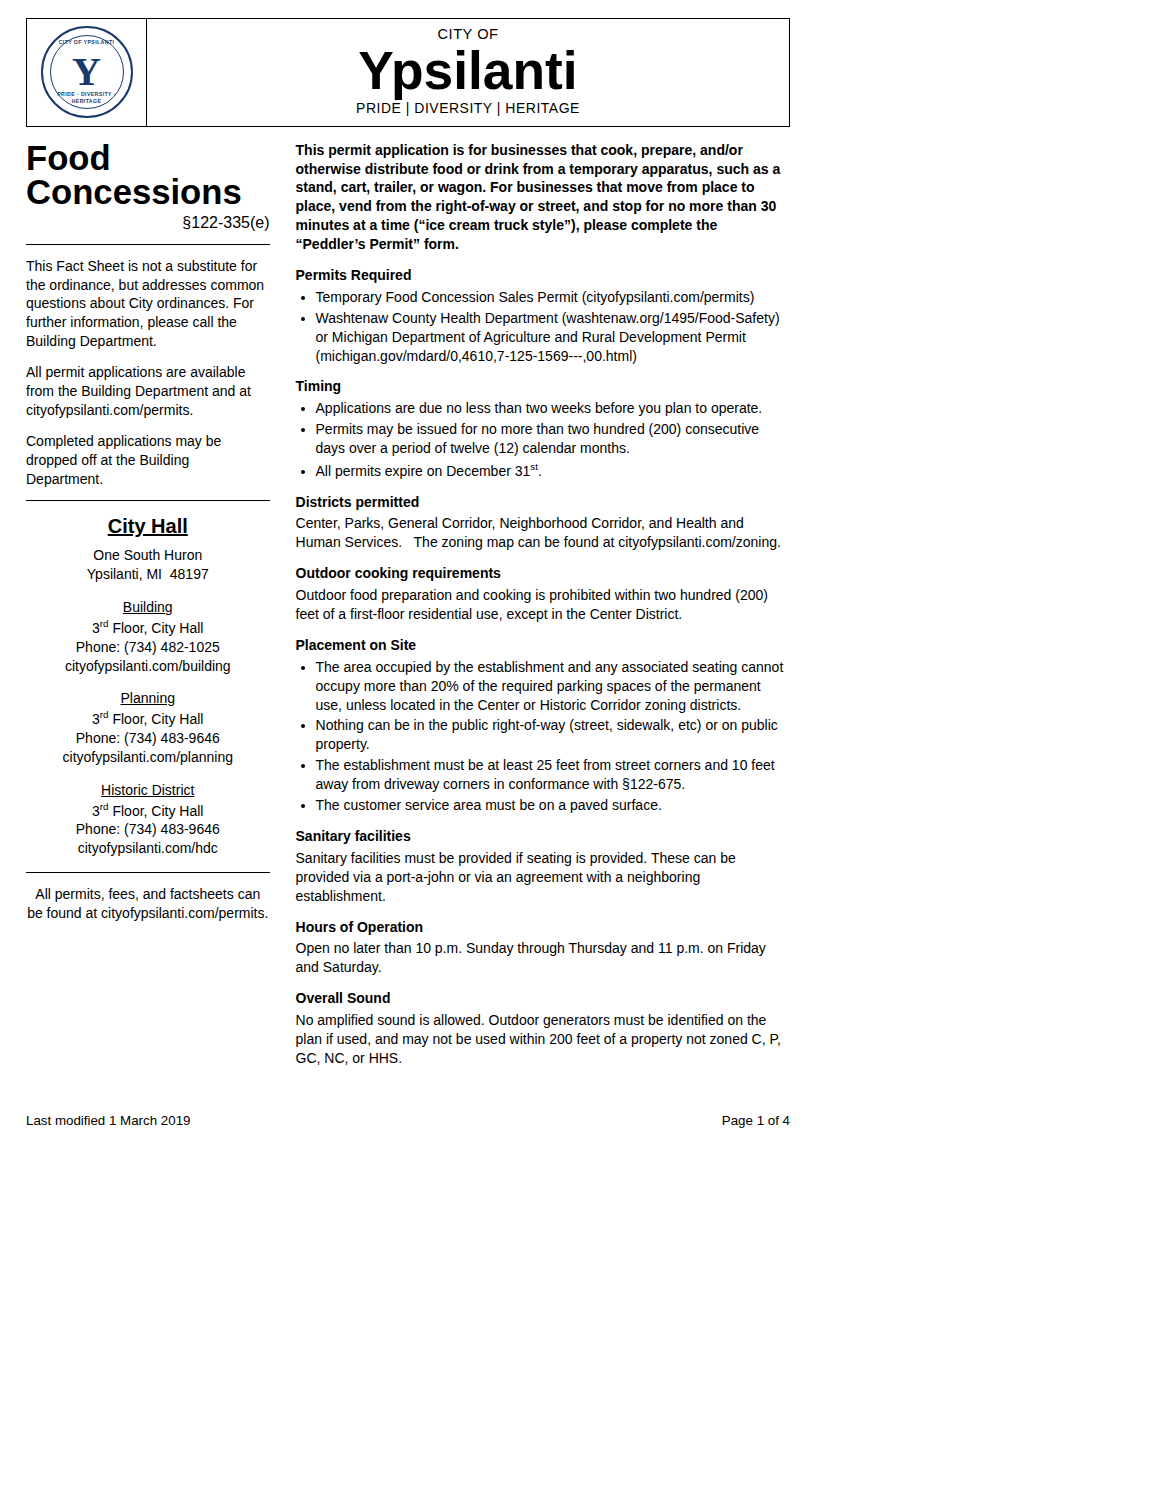City of Ypsilanti
Y
Pride · Diversity · Heritage
CITY OF
Ypsilanti
PRIDE | DIVERSITY | HERITAGE
Food
Concessions
§122-335(e)
This Fact Sheet is not a substitute for the ordinance, but addresses common questions about City ordinances. For further information, please call the Building Department.
All permit applications are available from the Building Department and at cityofypsilanti.com/permits.
Completed applications may be dropped off at the Building Department.
City Hall
One South Huron
Ypsilanti, MI 48197
Building
3rd Floor, City Hall
Phone: (734) 482-1025
cityofypsilanti.com/building
Planning
3rd Floor, City Hall
Phone: (734) 483-9646
cityofypsilanti.com/planning
Historic District
3rd Floor, City Hall
Phone: (734) 483-9646
cityofypsilanti.com/hdc
All permits, fees, and factsheets can be found at cityofypsilanti.com/permits.
This permit application is for businesses that cook, prepare, and/or otherwise distribute food or drink from a temporary apparatus, such as a stand, cart, trailer, or wagon. For businesses that move from place to place, vend from the right-of-way or street, and stop for no more than 30 minutes at a time (“ice cream truck style”), please complete the “Peddler’s Permit” form.
Permits Required
Temporary Food Concession Sales Permit (cityofypsilanti.com/permits)
Washtenaw County Health Department (washtenaw.org/1495/Food-Safety) or Michigan Department of Agriculture and Rural Development Permit (michigan.gov/mdard/0,4610,7-125-1569---,00.html)
Timing
Applications are due no less than two weeks before you plan to operate.
Permits may be issued for no more than two hundred (200) consecutive days over a period of twelve (12) calendar months.
All permits expire on December 31st.
Districts permitted
Center, Parks, General Corridor, Neighborhood Corridor, and Health and Human Services. The zoning map can be found at cityofypsilanti.com/zoning.
Outdoor cooking requirements
Outdoor food preparation and cooking is prohibited within two hundred (200) feet of a first-floor residential use, except in the Center District.
Placement on Site
The area occupied by the establishment and any associated seating cannot occupy more than 20% of the required parking spaces of the permanent use, unless located in the Center or Historic Corridor zoning districts.
Nothing can be in the public right-of-way (street, sidewalk, etc) or on public property.
The establishment must be at least 25 feet from street corners and 10 feet away from driveway corners in conformance with §122-675.
The customer service area must be on a paved surface.
Sanitary facilities
Sanitary facilities must be provided if seating is provided. These can be provided via a port-a-john or via an agreement with a neighboring establishment.
Hours of Operation
Open no later than 10 p.m. Sunday through Thursday and 11 p.m. on Friday and Saturday.
Overall Sound
No amplified sound is allowed. Outdoor generators must be identified on the plan if used, and may not be used within 200 feet of a property not zoned C, P, GC, NC, or HHS.
Last modified 1 March 2019 Page 1 of 4